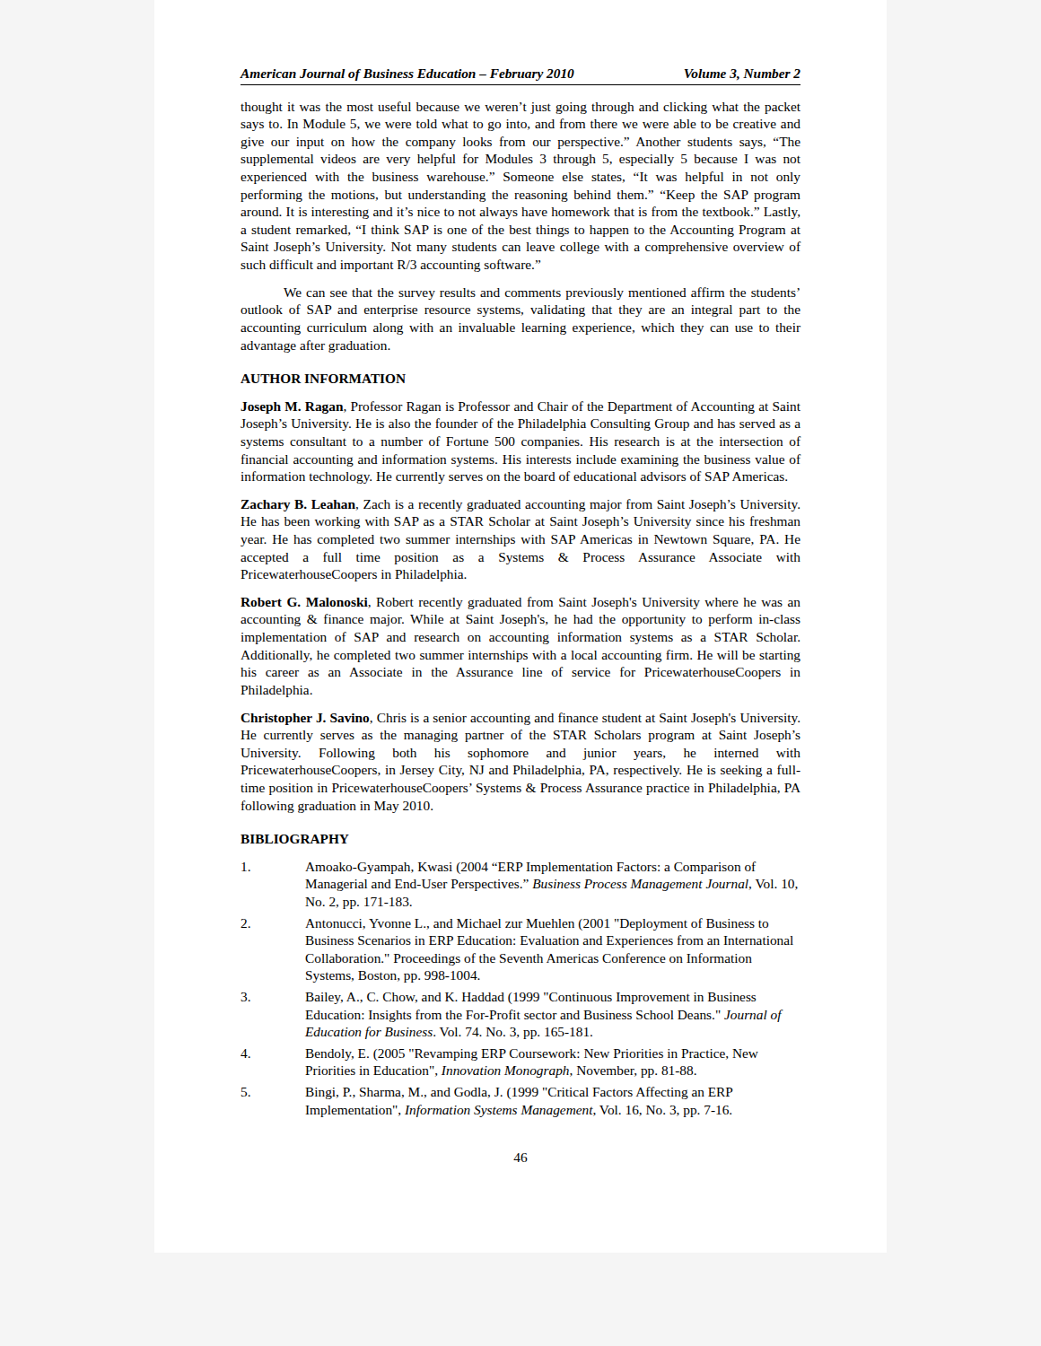American Journal of Business Education – February 2010 Volume 3, Number 2
thought it was the most useful because we weren’t just going through and clicking what the packet says to. In Module 5, we were told what to go into, and from there we were able to be creative and give our input on how the company looks from our perspective.” Another students says, “The supplemental videos are very helpful for Modules 3 through 5, especially 5 because I was not experienced with the business warehouse.” Someone else states, “It was helpful in not only performing the motions, but understanding the reasoning behind them.” “Keep the SAP program around. It is interesting and it’s nice to not always have homework that is from the textbook.” Lastly, a student remarked, “I think SAP is one of the best things to happen to the Accounting Program at Saint Joseph’s University. Not many students can leave college with a comprehensive overview of such difficult and important R/3 accounting software.”
We can see that the survey results and comments previously mentioned affirm the students’ outlook of SAP and enterprise resource systems, validating that they are an integral part to the accounting curriculum along with an invaluable learning experience, which they can use to their advantage after graduation.
Author Information
Joseph M. Ragan, Professor Ragan is Professor and Chair of the Department of Accounting at Saint Joseph’s University. He is also the founder of the Philadelphia Consulting Group and has served as a systems consultant to a number of Fortune 500 companies. His research is at the intersection of financial accounting and information systems. His interests include examining the business value of information technology. He currently serves on the board of educational advisors of SAP Americas.
Zachary B. Leahan, Zach is a recently graduated accounting major from Saint Joseph’s University. He has been working with SAP as a STAR Scholar at Saint Joseph’s University since his freshman year. He has completed two summer internships with SAP Americas in Newtown Square, PA. He accepted a full time position as a Systems & Process Assurance Associate with PricewaterhouseCoopers in Philadelphia.
Robert G. Malonoski, Robert recently graduated from Saint Joseph's University where he was an accounting & finance major. While at Saint Joseph's, he had the opportunity to perform in-class implementation of SAP and research on accounting information systems as a STAR Scholar. Additionally, he completed two summer internships with a local accounting firm. He will be starting his career as an Associate in the Assurance line of service for PricewaterhouseCoopers in Philadelphia.
Christopher J. Savino, Chris is a senior accounting and finance student at Saint Joseph's University. He currently serves as the managing partner of the STAR Scholars program at Saint Joseph’s University. Following both his sophomore and junior years, he interned with PricewaterhouseCoopers, in Jersey City, NJ and Philadelphia, PA, respectively. He is seeking a full-time position in PricewaterhouseCoopers’ Systems & Process Assurance practice in Philadelphia, PA following graduation in May 2010.
Bibliography
Amoako-Gyampah, Kwasi (2004 “ERP Implementation Factors: a Comparison of Managerial and End-User Perspectives.” Business Process Management Journal, Vol. 10, No. 2, pp. 171-183.
Antonucci, Yvonne L., and Michael zur Muehlen (2001 "Deployment of Business to Business Scenarios in ERP Education: Evaluation and Experiences from an International Collaboration." Proceedings of the Seventh Americas Conference on Information Systems, Boston, pp. 998-1004.
Bailey, A., C. Chow, and K. Haddad (1999 "Continuous Improvement in Business Education: Insights from the For-Profit sector and Business School Deans." Journal of Education for Business. Vol. 74. No. 3, pp. 165-181.
Bendoly, E. (2005 "Revamping ERP Coursework: New Priorities in Practice, New Priorities in Education", Innovation Monograph, November, pp. 81-88.
Bingi, P., Sharma, M., and Godla, J. (1999 "Critical Factors Affecting an ERP Implementation", Information Systems Management, Vol. 16, No. 3, pp. 7-16.
46